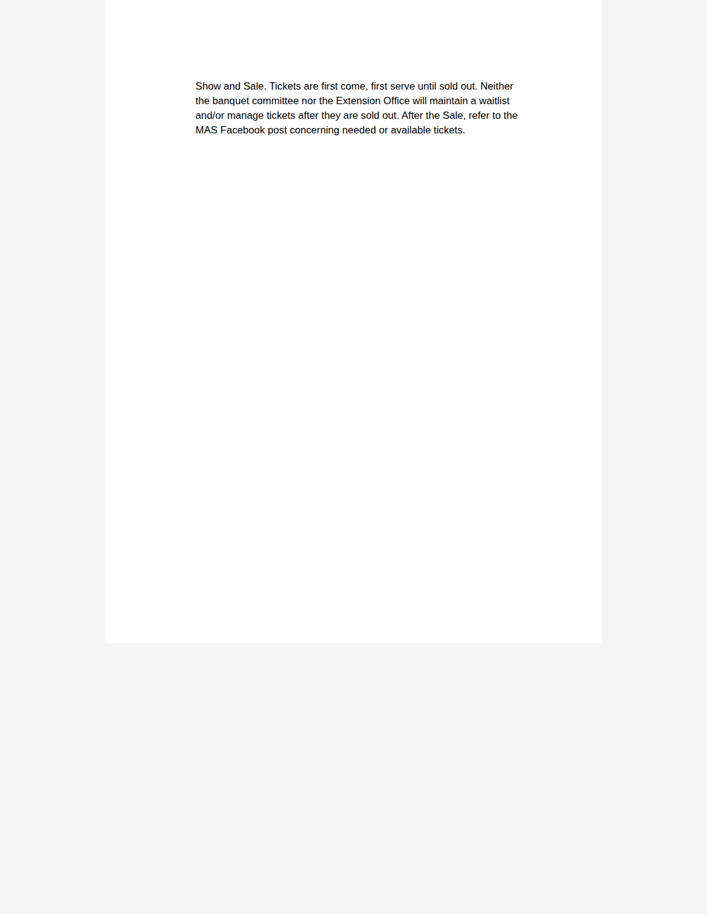Show and Sale. Tickets are first come, first serve until sold out. Neither the banquet committee nor the Extension Office will maintain a waitlist and/or manage tickets after they are sold out. After the Sale, refer to the MAS Facebook post concerning needed or available tickets.